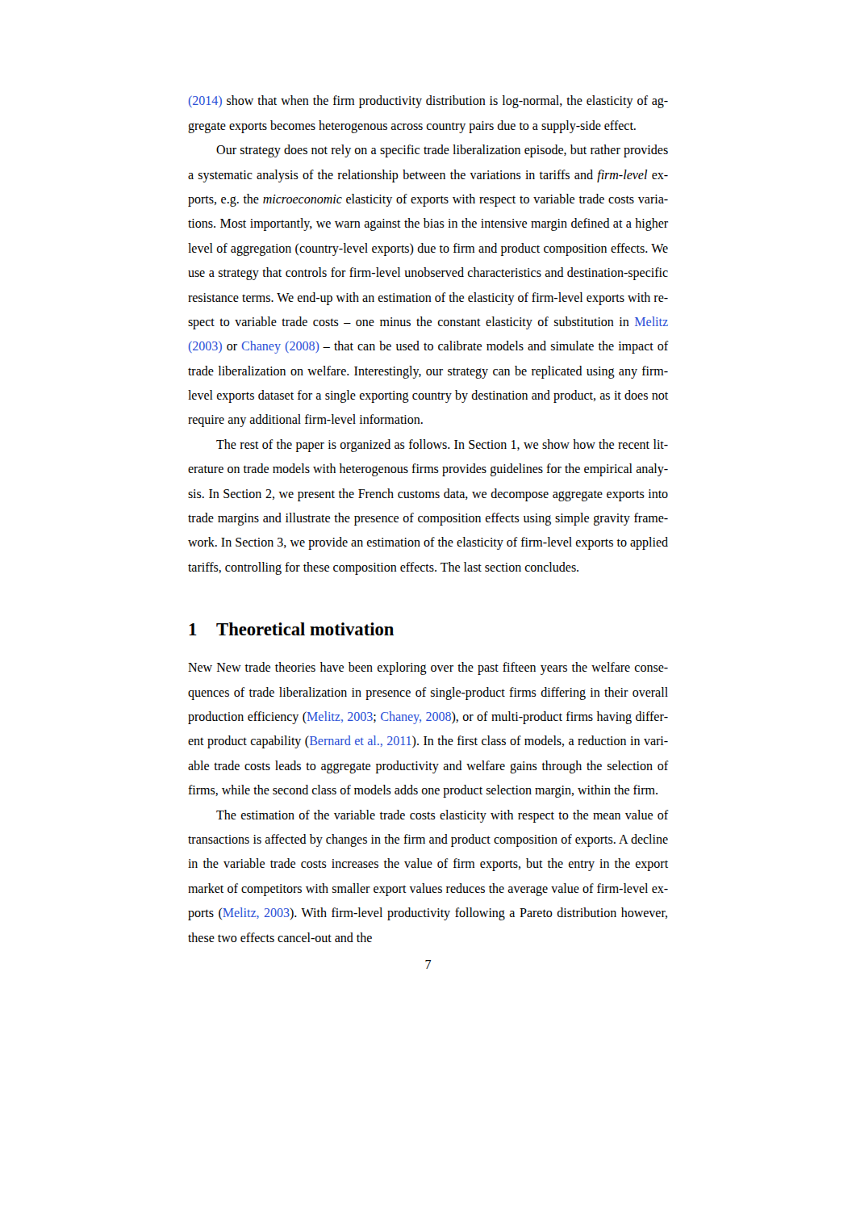(2014) show that when the firm productivity distribution is log-normal, the elasticity of aggregate exports becomes heterogenous across country pairs due to a supply-side effect.
Our strategy does not rely on a specific trade liberalization episode, but rather provides a systematic analysis of the relationship between the variations in tariffs and firm-level exports, e.g. the microeconomic elasticity of exports with respect to variable trade costs variations. Most importantly, we warn against the bias in the intensive margin defined at a higher level of aggregation (country-level exports) due to firm and product composition effects. We use a strategy that controls for firm-level unobserved characteristics and destination-specific resistance terms. We end-up with an estimation of the elasticity of firm-level exports with respect to variable trade costs – one minus the constant elasticity of substitution in Melitz (2003) or Chaney (2008) – that can be used to calibrate models and simulate the impact of trade liberalization on welfare. Interestingly, our strategy can be replicated using any firm-level exports dataset for a single exporting country by destination and product, as it does not require any additional firm-level information.
The rest of the paper is organized as follows. In Section 1, we show how the recent literature on trade models with heterogenous firms provides guidelines for the empirical analysis. In Section 2, we present the French customs data, we decompose aggregate exports into trade margins and illustrate the presence of composition effects using simple gravity framework. In Section 3, we provide an estimation of the elasticity of firm-level exports to applied tariffs, controlling for these composition effects. The last section concludes.
1 Theoretical motivation
New New trade theories have been exploring over the past fifteen years the welfare consequences of trade liberalization in presence of single-product firms differing in their overall production efficiency (Melitz, 2003; Chaney, 2008), or of multi-product firms having different product capability (Bernard et al., 2011). In the first class of models, a reduction in variable trade costs leads to aggregate productivity and welfare gains through the selection of firms, while the second class of models adds one product selection margin, within the firm.
The estimation of the variable trade costs elasticity with respect to the mean value of transactions is affected by changes in the firm and product composition of exports. A decline in the variable trade costs increases the value of firm exports, but the entry in the export market of competitors with smaller export values reduces the average value of firm-level exports (Melitz, 2003). With firm-level productivity following a Pareto distribution however, these two effects cancel-out and the
7